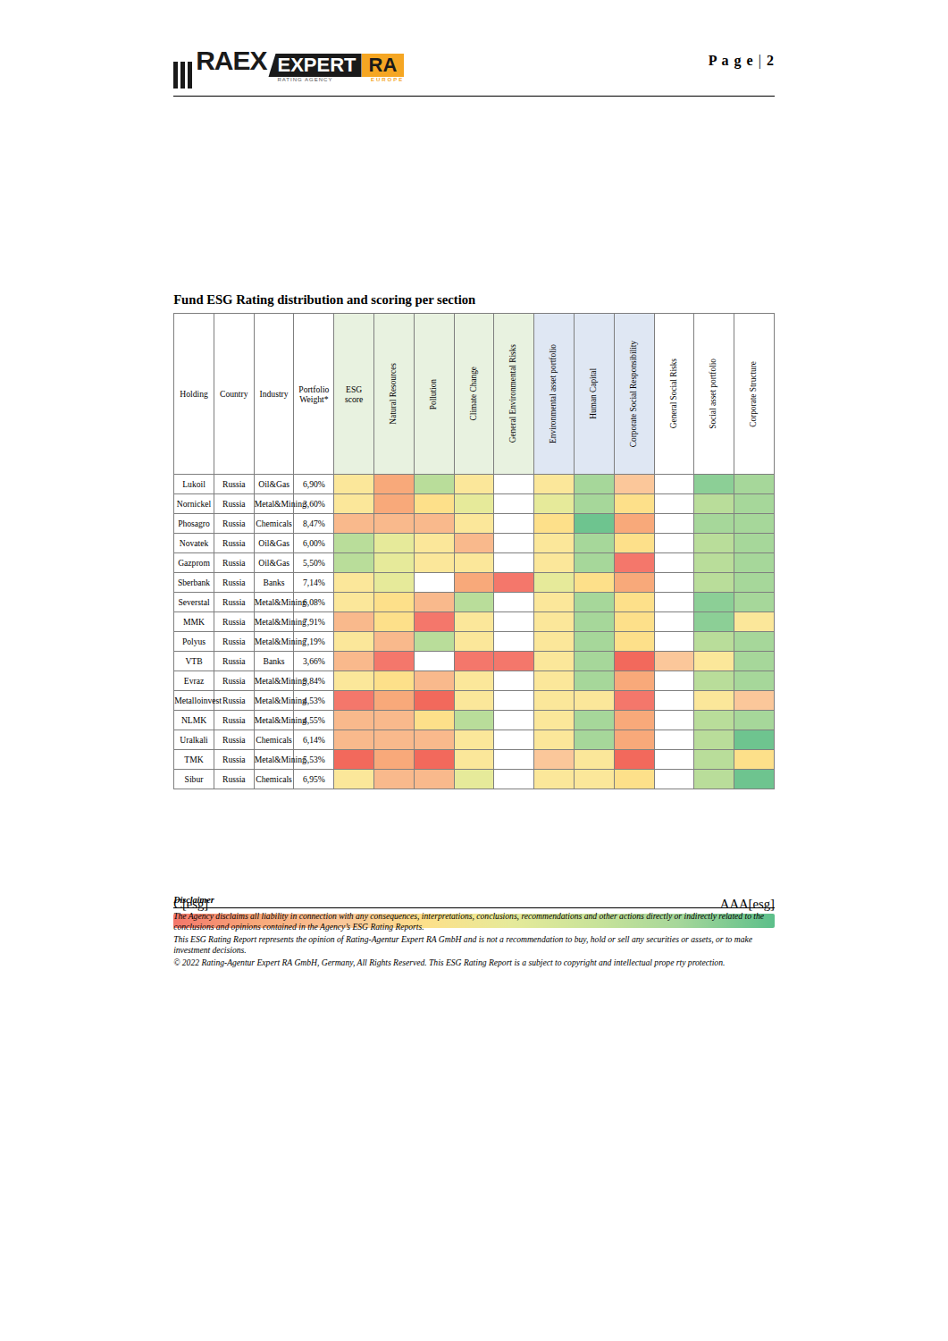RAEX
EXPERT
RA
RATING AGENCY EUROPE
P a g e | 2
Fund ESG Rating distribution and scoring per section
| Holding | Country | Industry | Portfolio Weight* | ESG score | Natural Resources | Pollution | Climate Change | General Environmental Risks | Environmental asset portfolio | Human Capital | Corporate Social Responsibility | General Social Risks | Social asset portfolio | Corporate Structure |
| --- | --- | --- | --- | --- | --- | --- | --- | --- | --- | --- | --- | --- | --- | --- |
| Lukoil | Russia | Oil&Gas | 6,90% | | | | | | | | | | | |
| Nornickel | Russia | Metal&Mining | 3,60% | | | | | | | | | | | |
| Phosagro | Russia | Chemicals | 8,47% | | | | | | | | | | | |
| Novatek | Russia | Oil&Gas | 6,00% | | | | | | | | | | | |
| Gazprom | Russia | Oil&Gas | 5,50% | | | | | | | | | | | |
| Sberbank | Russia | Banks | 7,14% | | | | | | | | | | | |
| Severstal | Russia | Metal&Mining | 6,08% | | | | | | | | | | | |
| MMK | Russia | Metal&Mining | 7,91% | | | | | | | | | | | |
| Polyus | Russia | Metal&Mining | 7,19% | | | | | | | | | | | |
| VTB | Russia | Banks | 3,66% | | | | | | | | | | | |
| Evraz | Russia | Metal&Mining | 9,84% | | | | | | | | | | | |
| Metalloinvest | Russia | Metal&Mining | 4,53% | | | | | | | | | | | |
| NLMK | Russia | Metal&Mining | 4,55% | | | | | | | | | | | |
| Uralkali | Russia | Chemicals | 6,14% | | | | | | | | | | | |
| TMK | Russia | Metal&Mining | 5,53% | | | | | | | | | | | |
| Sibur | Russia | Chemicals | 6,95% | | | | | | | | | | | |
C[esg] AAA[esg]
Disclaimer
The Agency disclaims all liability in connection with any consequences, interpretations, conclusions, recommendations and other actions directly or indirectly related to the conclusions and opinions contained in the Agency’s ESG Rating Reports.
This ESG Rating Report represents the opinion of Rating-Agentur Expert RA GmbH and is not a recommendation to buy, hold or sell any securities or assets, or to make investment decisions.
© 2022 Rating-Agentur Expert RA GmbH, Germany, All Rights Reserved. This ESG Rating Report is a subject to copyright and intellectual prope rty protection.